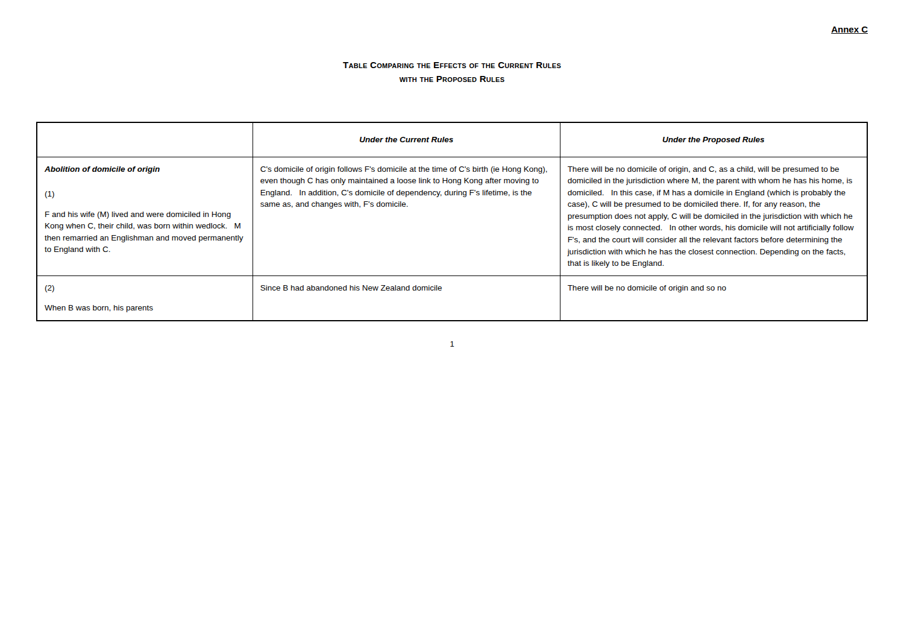Annex C
Table Comparing the Effects of the Current Rules
with the Proposed Rules
| | Under the Current Rules | Under the Proposed Rules |
| --- | --- | --- |
| Abolition of domicile of origin (1) F and his wife (M) lived and were domiciled in Hong Kong when C, their child, was born within wedlock. M then remarried an Englishman and moved permanently to England with C. | C's domicile of origin follows F's domicile at the time of C's birth (ie Hong Kong), even though C has only maintained a loose link to Hong Kong after moving to England. In addition, C's domicile of dependency, during F's lifetime, is the same as, and changes with, F's domicile. | There will be no domicile of origin, and C, as a child, will be presumed to be domiciled in the jurisdiction where M, the parent with whom he has his home, is domiciled. In this case, if M has a domicile in England (which is probably the case), C will be presumed to be domiciled there. If, for any reason, the presumption does not apply, C will be domiciled in the jurisdiction with which he is most closely connected. In other words, his domicile will not artificially follow F's, and the court will consider all the relevant factors before determining the jurisdiction with which he has the closest connection. Depending on the facts, that is likely to be England. |
| (2) When B was born, his parents | Since B had abandoned his New Zealand domicile | There will be no domicile of origin and so no |
1